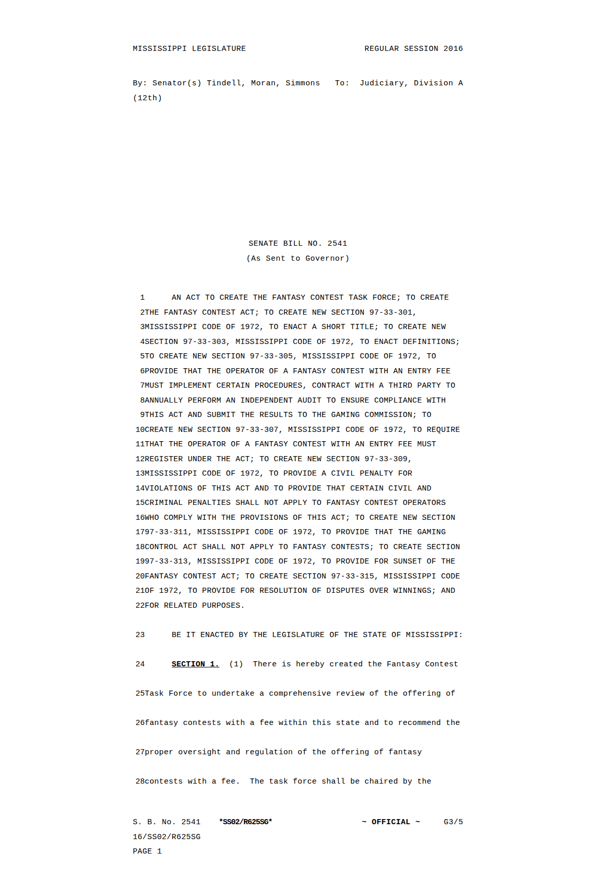MISSISSIPPI LEGISLATURE
REGULAR SESSION 2016
By: Senator(s) Tindell, Moran, Simmons (12th)
To: Judiciary, Division A
SENATE BILL NO. 2541
(As Sent to Governor)
| 1 | AN ACT TO CREATE THE FANTASY CONTEST TASK FORCE; TO CREATE |
| 2 | THE FANTASY CONTEST ACT; TO CREATE NEW SECTION 97-33-301, |
| 3 | MISSISSIPPI CODE OF 1972, TO ENACT A SHORT TITLE; TO CREATE NEW |
| 4 | SECTION 97-33-303, MISSISSIPPI CODE OF 1972, TO ENACT DEFINITIONS; |
| 5 | TO CREATE NEW SECTION 97-33-305, MISSISSIPPI CODE OF 1972, TO |
| 6 | PROVIDE THAT THE OPERATOR OF A FANTASY CONTEST WITH AN ENTRY FEE |
| 7 | MUST IMPLEMENT CERTAIN PROCEDURES, CONTRACT WITH A THIRD PARTY TO |
| 8 | ANNUALLY PERFORM AN INDEPENDENT AUDIT TO ENSURE COMPLIANCE WITH |
| 9 | THIS ACT AND SUBMIT THE RESULTS TO THE GAMING COMMISSION; TO |
| 10 | CREATE NEW SECTION 97-33-307, MISSISSIPPI CODE OF 1972, TO REQUIRE |
| 11 | THAT THE OPERATOR OF A FANTASY CONTEST WITH AN ENTRY FEE MUST |
| 12 | REGISTER UNDER THE ACT; TO CREATE NEW SECTION 97-33-309, |
| 13 | MISSISSIPPI CODE OF 1972, TO PROVIDE A CIVIL PENALTY FOR |
| 14 | VIOLATIONS OF THIS ACT AND TO PROVIDE THAT CERTAIN CIVIL AND |
| 15 | CRIMINAL PENALTIES SHALL NOT APPLY TO FANTASY CONTEST OPERATORS |
| 16 | WHO COMPLY WITH THE PROVISIONS OF THIS ACT; TO CREATE NEW SECTION |
| 17 | 97-33-311, MISSISSIPPI CODE OF 1972, TO PROVIDE THAT THE GAMING |
| 18 | CONTROL ACT SHALL NOT APPLY TO FANTASY CONTESTS; TO CREATE SECTION |
| 19 | 97-33-313, MISSISSIPPI CODE OF 1972, TO PROVIDE FOR SUNSET OF THE |
| 20 | FANTASY CONTEST ACT; TO CREATE SECTION 97-33-315, MISSISSIPPI CODE |
| 21 | OF 1972, TO PROVIDE FOR RESOLUTION OF DISPUTES OVER WINNINGS; AND |
| 22 | FOR RELATED PURPOSES. |
| 23 | BE IT ENACTED BY THE LEGISLATURE OF THE STATE OF MISSISSIPPI: |
| 24 | SECTION 1. (1) There is hereby created the Fantasy Contest |
| 25 | Task Force to undertake a comprehensive review of the offering of |
| 26 | fantasy contests with a fee within this state and to recommend the |
| 27 | proper oversight and regulation of the offering of fantasy |
| 28 | contests with a fee. The task force shall be chaired by the |
S. B. No. 2541
*SS02/R625SG*
~ OFFICIAL ~
G3/5
16/SS02/R625SG PAGE 1